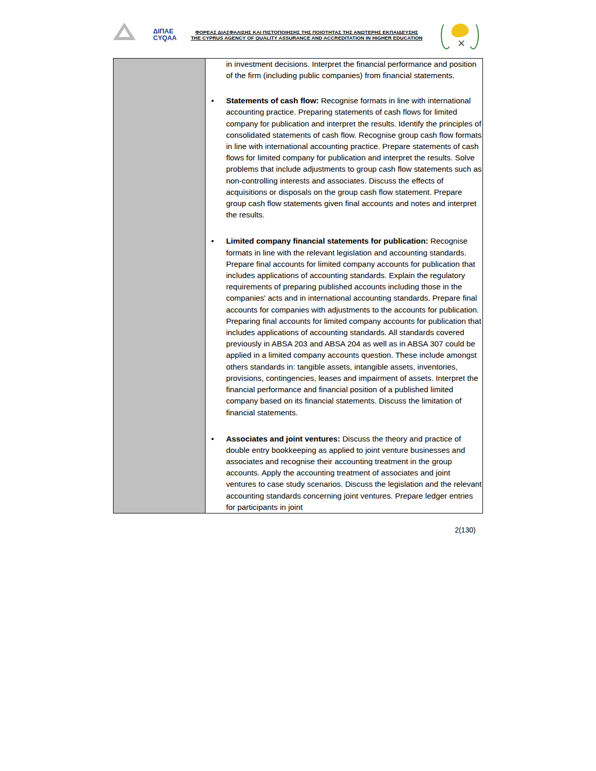ΔΙΠΑΕ
CYQAA
ΦΟΡΕΑΣ ΔΙΑΣΦΑΛΙΣΗΣ ΚΑΙ ΠΙΣΤΟΠΟΙΗΣΗΣ ΤΗΣ ΠΟΙΟΤΗΤΑΣ ΤΗΣ ΑΝΩΤΕΡΗΣ ΕΚΠΑΙΔΕΥΣΗΣ
THE CYPRUS AGENCY OF QUALITY ASSURANCE AND ACCREDITATION IN HIGHER EDUCATION
✕
| | in investment decisions. Interpret the financial performance and position of the firm (including public companies) from financial statements. Statements of cash flow: Recognise formats in line with international accounting practice. Preparing statements of cash flows for limited company for publication and interpret the results. Identify the principles of consolidated statements of cash flow. Recognise group cash flow formats in line with international accounting practice. Prepare statements of cash flows for limited company for publication and interpret the results. Solve problems that include adjustments to group cash flow statements such as non-controlling interests and associates. Discuss the effects of acquisitions or disposals on the group cash flow statement. Prepare group cash flow statements given final accounts and notes and interpret the results. Limited company financial statements for publication: Recognise formats in line with the relevant legislation and accounting standards. Prepare final accounts for limited company accounts for publication that includes applications of accounting standards. Explain the regulatory requirements of preparing published accounts including those in the companies' acts and in international accounting standards. Prepare final accounts for companies with adjustments to the accounts for publication. Preparing final accounts for limited company accounts for publication that includes applications of accounting standards. All standards covered previously in ABSA 203 and ABSA 204 as well as in ABSA 307 could be applied in a limited company accounts question. These include amongst others standards in: tangible assets, intangible assets, inventories, provisions, contingencies, leases and impairment of assets. Interpret the financial performance and financial position of a published limited company based on its financial statements. Discuss the limitation of financial statements. Associates and joint ventures: Discuss the theory and practice of double entry bookkeeping as applied to joint venture businesses and associates and recognise their accounting treatment in the group accounts. Apply the accounting treatment of associates and joint ventures to case study scenarios. Discuss the legislation and the relevant accounting standards concerning joint ventures. Prepare ledger entries for participants in joint |
2(130)